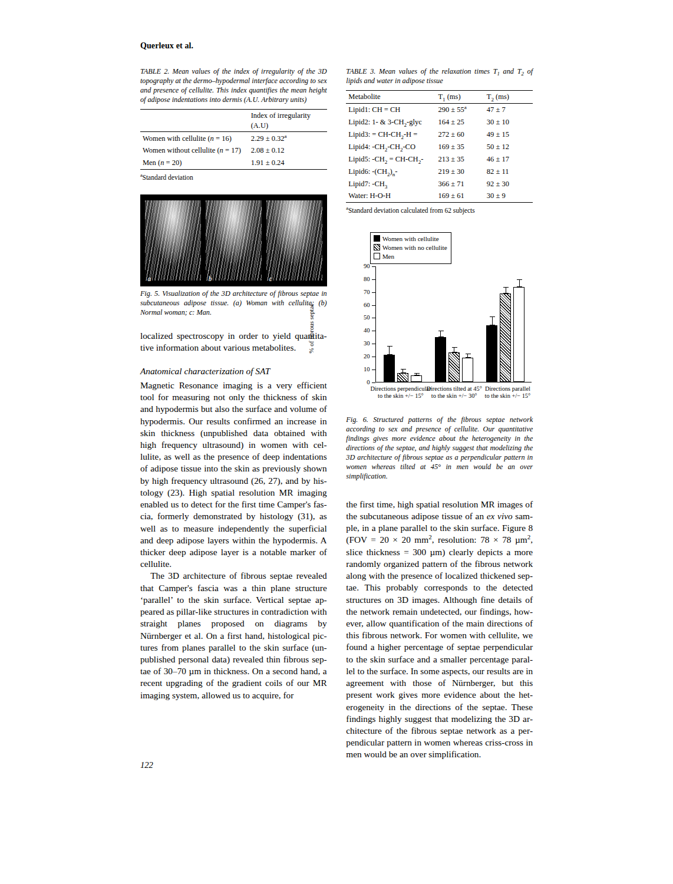Querleux et al.
TABLE 2. Mean values of the index of irregularity of the 3D topography at the dermo–hypodermal interface according to sex and presence of cellulite. This index quantifies the mean height of adipose indentations into dermis (A.U. Arbitrary units)
| | Index of irregularity (A.U) |
| Women with cellulite ( n = 16) | 2.29 ± 0.32 a |
| Women without cellulite ( n = 17) | 2.08 ± 0.12 |
| Men ( n = 20) | 1.91 ± 0.24 |
aStandard deviation
a
b
c
Fig. 5. Visualization of the 3D architecture of fibrous septae in subcutaneous adipose tissue. (a) Woman with cellulite; (b) Normal woman; c: Man.
localized spectroscopy in order to yield quantitative information about various metabolites.
Anatomical characterization of SAT
Magnetic Resonance imaging is a very efficient tool for measuring not only the thickness of skin and hypodermis but also the surface and volume of hypodermis. Our results confirmed an increase in skin thickness (unpublished data obtained with high frequency ultrasound) in women with cellulite, as well as the presence of deep indentations of adipose tissue into the skin as previously shown by high frequency ultrasound (26, 27), and by histology (23). High spatial resolution MR imaging enabled us to detect for the first time Camper's fascia, formerly demonstrated by histology (31), as well as to measure independently the superficial and deep adipose layers within the hypodermis. A thicker deep adipose layer is a notable marker of cellulite.
The 3D architecture of fibrous septae revealed that Camper's fascia was a thin plane structure ‘parallel’ to the skin surface. Vertical septae appeared as pillar-like structures in contradiction with straight planes proposed on diagrams by Nürnberger et al. On a first hand, histological pictures from planes parallel to the skin surface (unpublished personal data) revealed thin fibrous septae of 30–70 µm in thickness. On a second hand, a recent upgrading of the gradient coils of our MR imaging system, allowed us to acquire, for
TABLE 3. Mean values of the relaxation times T1 and T2 of lipids and water in adipose tissue
| Metabolite | T 1 (ms) | T 2 (ms) |
| Lipid1: CH = CH | 290 ± 55 a | 47 ± 7 |
| Lipid2: 1- & 3-CH 2 -glyc | 164 ± 25 | 30 ± 10 |
| Lipid3: = CH-CH 2 -H = | 272 ± 60 | 49 ± 15 |
| Lipid4: -CH 2 -CH 2 -CO | 169 ± 35 | 50 ± 12 |
| Lipid5: -CH 2 = CH-CH 2 - | 213 ± 35 | 46 ± 17 |
| Lipid6: -(CH 2 ) n - | 219 ± 30 | 82 ± 11 |
| Lipid7: -CH 3 | 366 ± 71 | 92 ± 30 |
| Water: H-O-H | 169 ± 61 | 30 ± 9 |
aStandard deviation calculated from 62 subjects
Women with cellulite
Women with no cellulite
Men
% of fibrous septae 90 80 70 60 50 40 30 20 10 0
Directions perpendicular
to the skin +/− 15°
Directions tilted at 45°
to the skin +/− 30°
Directions parallel
to the skin +/− 15°
Fig. 6. Structured patterns of the fibrous septae network according to sex and presence of cellulite. Our quantitative findings gives more evidence about the heterogeneity in the directions of the septae, and highly suggest that modelizing the 3D architecture of fibrous septae as a perpendicular pattern in women whereas tilted at 45° in men would be an over simplification.
the first time, high spatial resolution MR images of the subcutaneous adipose tissue of an ex vivo sample, in a plane parallel to the skin surface. Figure 8 (FOV = 20 × 20 mm2, resolution: 78 × 78 µm2, slice thickness = 300 µm) clearly depicts a more randomly organized pattern of the fibrous network along with the presence of localized thickened septae. This probably corresponds to the detected structures on 3D images. Although fine details of the network remain undetected, our findings, however, allow quantification of the main directions of this fibrous network. For women with cellulite, we found a higher percentage of septae perpendicular to the skin surface and a smaller percentage parallel to the surface. In some aspects, our results are in agreement with those of Nürnberger, but this present work gives more evidence about the heterogeneity in the directions of the septae. These findings highly suggest that modelizing the 3D architecture of the fibrous septae network as a perpendicular pattern in women whereas criss-cross in men would be an over simplification.
122